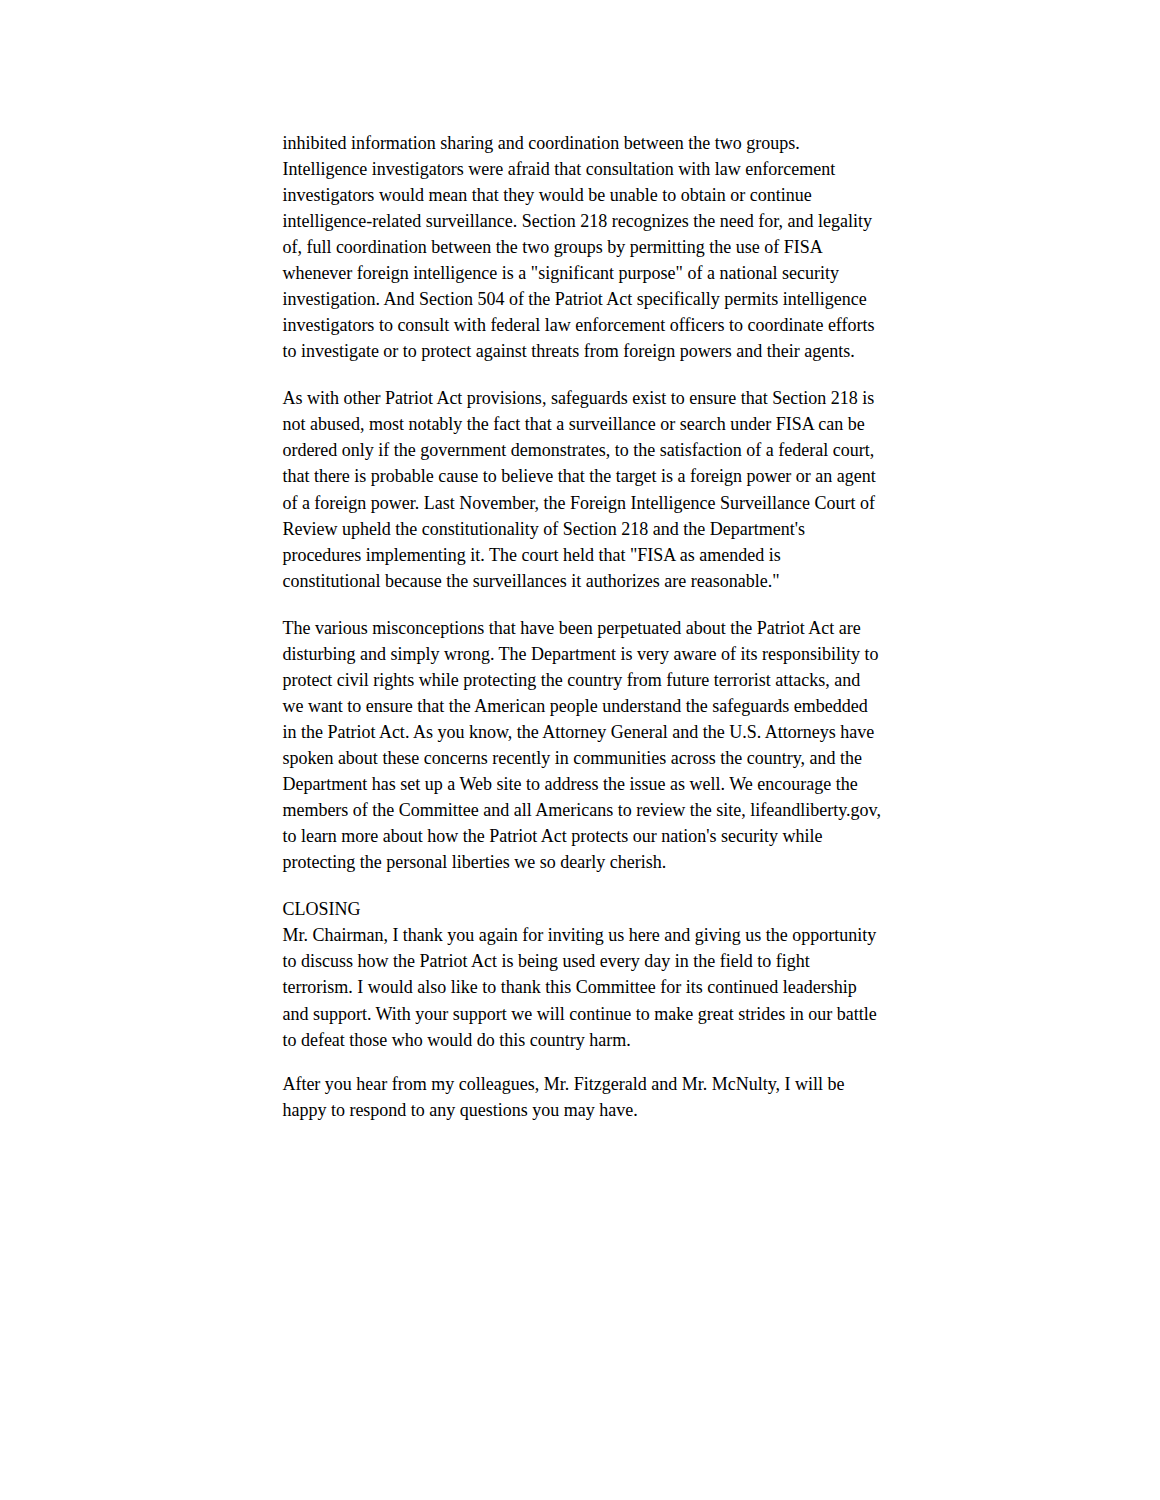inhibited information sharing and coordination between the two groups. Intelligence investigators were afraid that consultation with law enforcement investigators would mean that they would be unable to obtain or continue intelligence-related surveillance. Section 218 recognizes the need for, and legality of, full coordination between the two groups by permitting the use of FISA whenever foreign intelligence is a "significant purpose" of a national security investigation. And Section 504 of the Patriot Act specifically permits intelligence investigators to consult with federal law enforcement officers to coordinate efforts to investigate or to protect against threats from foreign powers and their agents.
As with other Patriot Act provisions, safeguards exist to ensure that Section 218 is not abused, most notably the fact that a surveillance or search under FISA can be ordered only if the government demonstrates, to the satisfaction of a federal court, that there is probable cause to believe that the target is a foreign power or an agent of a foreign power. Last November, the Foreign Intelligence Surveillance Court of Review upheld the constitutionality of Section 218 and the Department's procedures implementing it. The court held that "FISA as amended is constitutional because the surveillances it authorizes are reasonable."
The various misconceptions that have been perpetuated about the Patriot Act are disturbing and simply wrong. The Department is very aware of its responsibility to protect civil rights while protecting the country from future terrorist attacks, and we want to ensure that the American people understand the safeguards embedded in the Patriot Act. As you know, the Attorney General and the U.S. Attorneys have spoken about these concerns recently in communities across the country, and the Department has set up a Web site to address the issue as well. We encourage the members of the Committee and all Americans to review the site, lifeandliberty.gov, to learn more about how the Patriot Act protects our nation's security while protecting the personal liberties we so dearly cherish.
CLOSING
Mr. Chairman, I thank you again for inviting us here and giving us the opportunity to discuss how the Patriot Act is being used every day in the field to fight terrorism. I would also like to thank this Committee for its continued leadership and support. With your support we will continue to make great strides in our battle to defeat those who would do this country harm.
After you hear from my colleagues, Mr. Fitzgerald and Mr. McNulty, I will be happy to respond to any questions you may have.